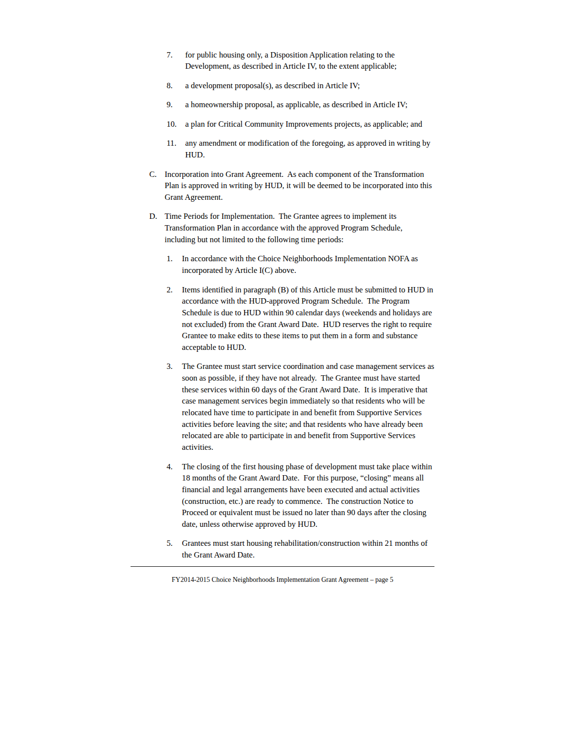7.
for public housing only, a Disposition Application relating to the Development, as described in Article IV, to the extent applicable;
8.
a development proposal(s), as described in Article IV;
9.
a homeownership proposal, as applicable, as described in Article IV;
10.
a plan for Critical Community Improvements projects, as applicable; and
11.
any amendment or modification of the foregoing, as approved in writing by HUD.
C.
Incorporation into Grant Agreement. As each component of the Transformation Plan is approved in writing by HUD, it will be deemed to be incorporated into this Grant Agreement.
D.
Time Periods for Implementation. The Grantee agrees to implement its Transformation Plan in accordance with the approved Program Schedule, including but not limited to the following time periods:
1.
In accordance with the Choice Neighborhoods Implementation NOFA as incorporated by Article I(C) above.
2.
Items identified in paragraph (B) of this Article must be submitted to HUD in accordance with the HUD-approved Program Schedule. The Program Schedule is due to HUD within 90 calendar days (weekends and holidays are not excluded) from the Grant Award Date. HUD reserves the right to require Grantee to make edits to these items to put them in a form and substance acceptable to HUD.
3.
The Grantee must start service coordination and case management services as soon as possible, if they have not already. The Grantee must have started these services within 60 days of the Grant Award Date. It is imperative that case management services begin immediately so that residents who will be relocated have time to participate in and benefit from Supportive Services activities before leaving the site; and that residents who have already been relocated are able to participate in and benefit from Supportive Services activities.
4.
The closing of the first housing phase of development must take place within 18 months of the Grant Award Date. For this purpose, “closing” means all financial and legal arrangements have been executed and actual activities (construction, etc.) are ready to commence. The construction Notice to Proceed or equivalent must be issued no later than 90 days after the closing date, unless otherwise approved by HUD.
5.
Grantees must start housing rehabilitation/construction within 21 months of the Grant Award Date.
FY2014-2015 Choice Neighborhoods Implementation Grant Agreement – page 5